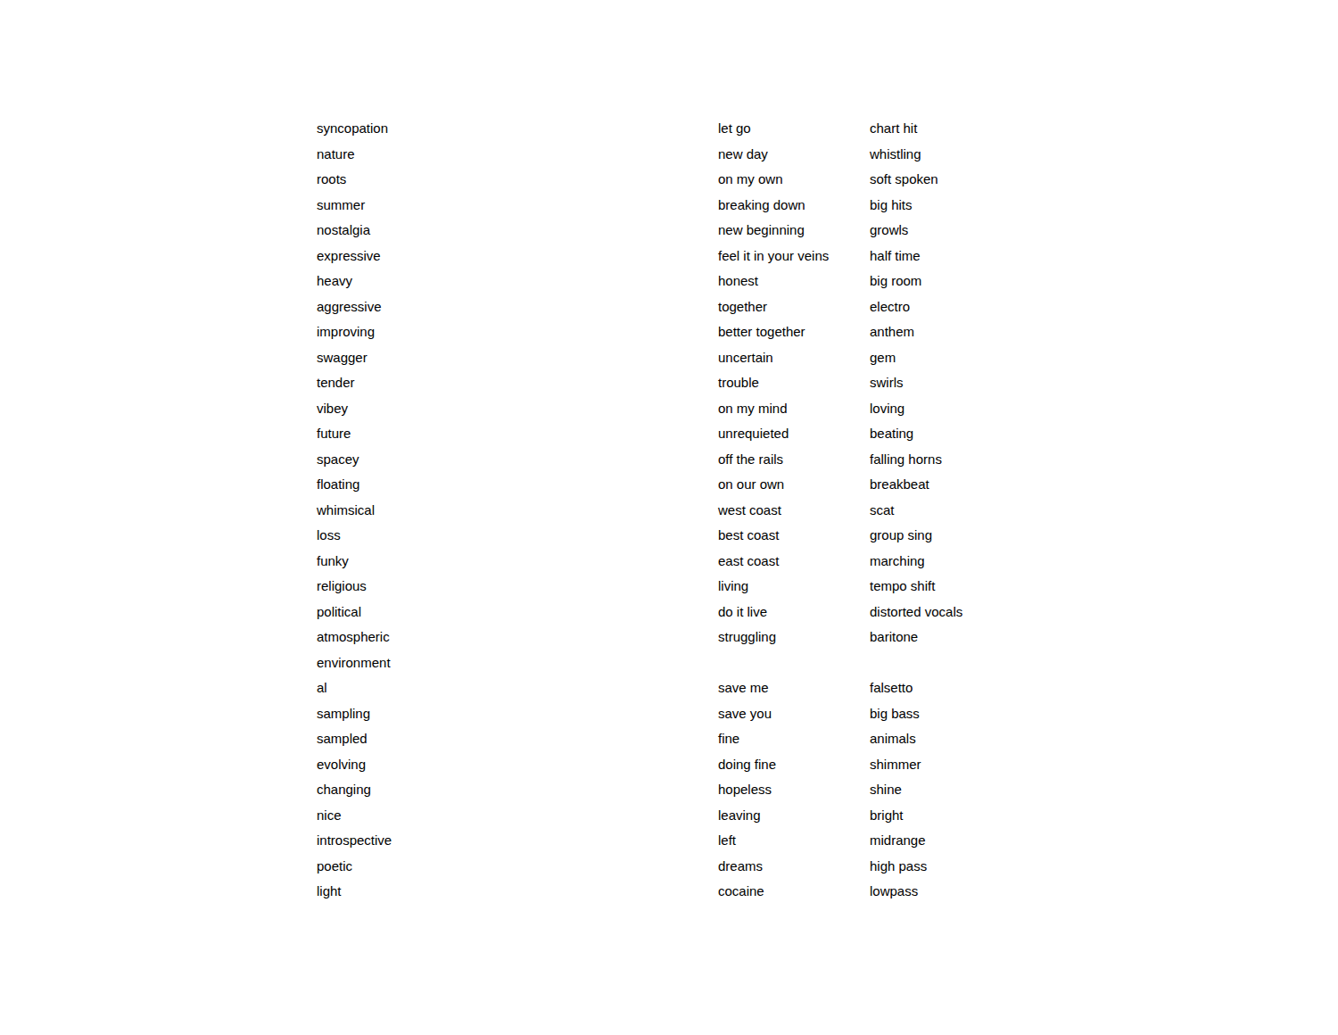syncopation
nature
roots
summer
nostalgia
expressive
heavy
aggressive
improving
swagger
tender
vibey
future
spacey
floating
whimsical
loss
funky
religious
political
atmospheric
environment
al
sampling
sampled
evolving
changing
nice
introspective
poetic
light
let go
new day
on my own
breaking down
new beginning
feel it in your veins
honest
together
better together
uncertain
trouble
on my mind
unrequieted
off the rails
on our own
west coast
best coast
east coast
living
do it live
struggling
save me
save you
fine
doing fine
hopeless
leaving
left
dreams
cocaine
chart hit
whistling
soft spoken
big hits
growls
half time
big room
electro
anthem
gem
swirls
loving
beating
falling horns
breakbeat
scat
group sing
marching
tempo shift
distorted vocals
baritone
falsetto
big bass
animals
shimmer
shine
bright
midrange
high pass
lowpass